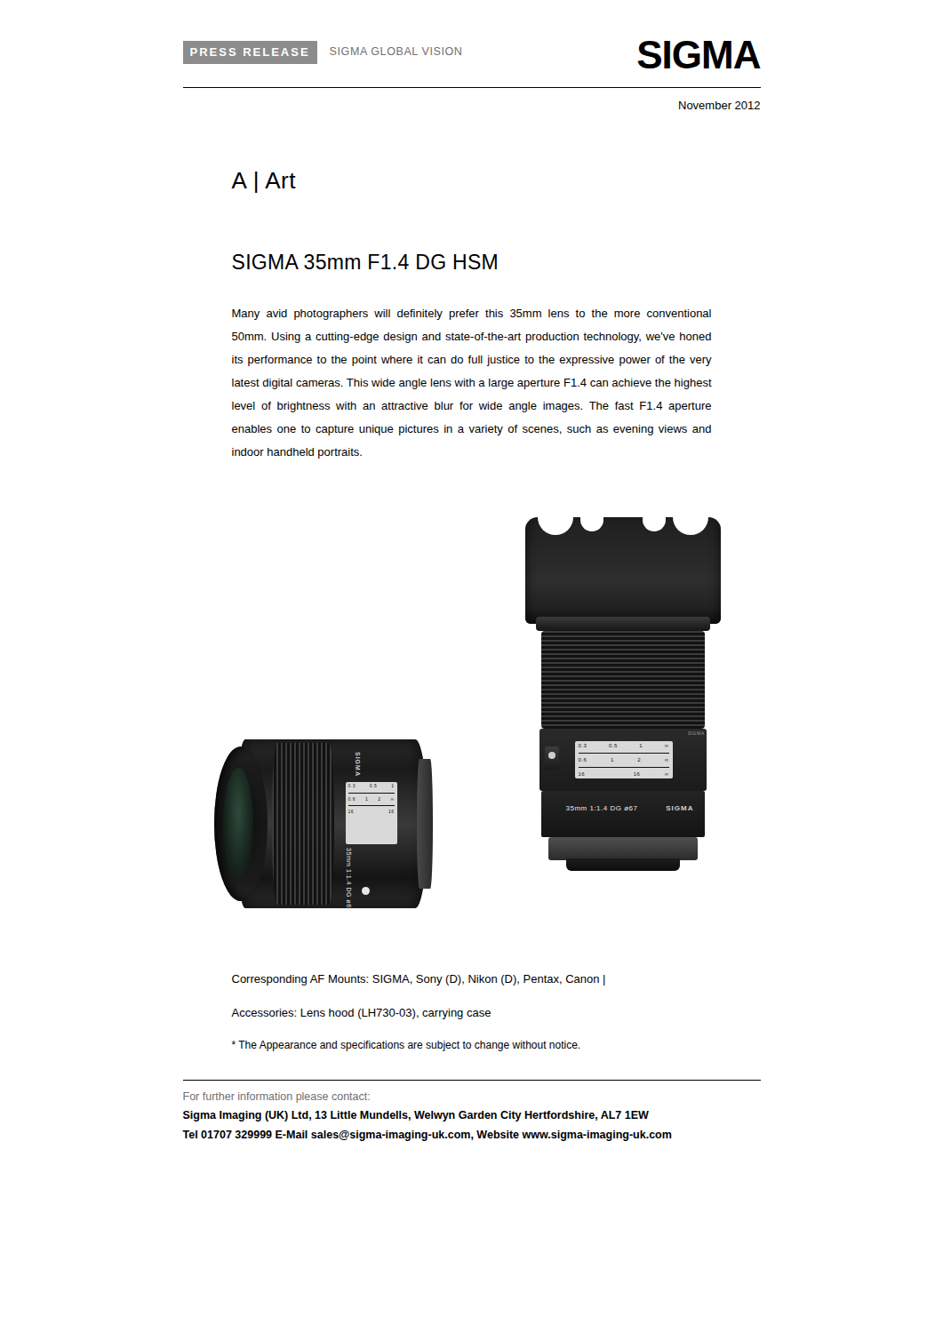PRESS RELEASE SIGMA GLOBAL VISION
SIGMA
November 2012
A | Art
SIGMA 35mm F1.4 DG HSM
Many avid photographers will definitely prefer this 35mm lens to the more conventional 50mm. Using a cutting-edge design and state-of-the-art production technology, we've honed its performance to the point where it can do full justice to the expressive power of the very latest digital cameras. This wide angle lens with a large aperture F1.4 can achieve the highest level of brightness with an attractive blur for wide angle images. The fast F1.4 aperture enables one to capture unique pictures in a variety of scenes, such as evening views and indoor handheld portraits.
0.30.51
0.612∞
16 16
SIGMA
35mm 1:1.4 DG ø67
SIGMA
0.30.51∞
0.612∞
16 16∞
35mm 1:1.4 DG ø67
SIGMA
Corresponding AF Mounts: SIGMA, Sony (D), Nikon (D), Pentax, Canon |
Accessories: Lens hood (LH730-03), carrying case
* The Appearance and specifications are subject to change without notice.
For further information please contact:
Sigma Imaging (UK) Ltd, 13 Little Mundells, Welwyn Garden City Hertfordshire, AL7 1EW
Tel 01707 329999 E-Mail sales@sigma-imaging-uk.com, Website www.sigma-imaging-uk.com